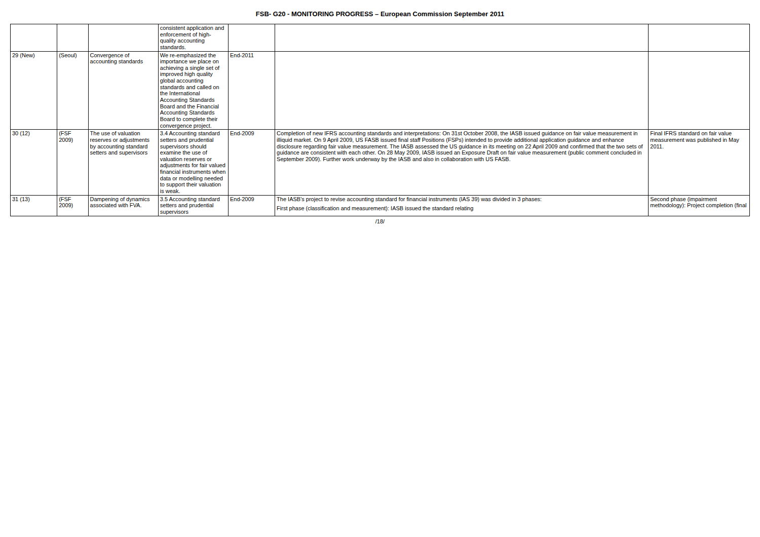FSB- G20 - MONITORING PROGRESS – European Commission September 2011
| | | | consistent application and enforcement of high-quality accounting standards. | | | |
| 29 (New) | (Seoul) | Convergence of accounting standards | We re-emphasized the importance we place on achieving a single set of improved high quality global accounting standards and called on the International Accounting Standards Board and the Financial Accounting Standards Board to complete their convergence project. | End-2011 | | |
| 30 (12) | (FSF 2009) | The use of valuation reserves or adjustments by accounting standard setters and supervisors | 3.4 Accounting standard setters and prudential supervisors should examine the use of valuation reserves or adjustments for fair valued financial instruments when data or modelling needed to support their valuation is weak. | End-2009 | Completion of new IFRS accounting standards and interpretations: On 31st October 2008, the IASB issued guidance on fair value measurement in illiquid market. On 9 April 2009, US FASB issued final staff Positions (FSPs) intended to provide additional application guidance and enhance disclosure regarding fair value measurement. The IASB assessed the US guidance in its meeting on 22 April 2009 and confirmed that the two sets of guidance are consistent with each other. On 28 May 2009, IASB issued an Exposure Draft on fair value measurement (public comment concluded in September 2009). Further work underway by the IASB and also in collaboration with US FASB. | Final IFRS standard on fair value measurement was published in May 2011. |
| 31 (13) | (FSF 2009) | Dampening of dynamics associated with FVA. | 3.5 Accounting standard setters and prudential supervisors | End-2009 | The IASB's project to revise accounting standard for financial instruments (IAS 39) was divided in 3 phases: First phase (classification and measurement): IASB issued the standard relating | Second phase (impairment methodology): Project completion (final |
/18/